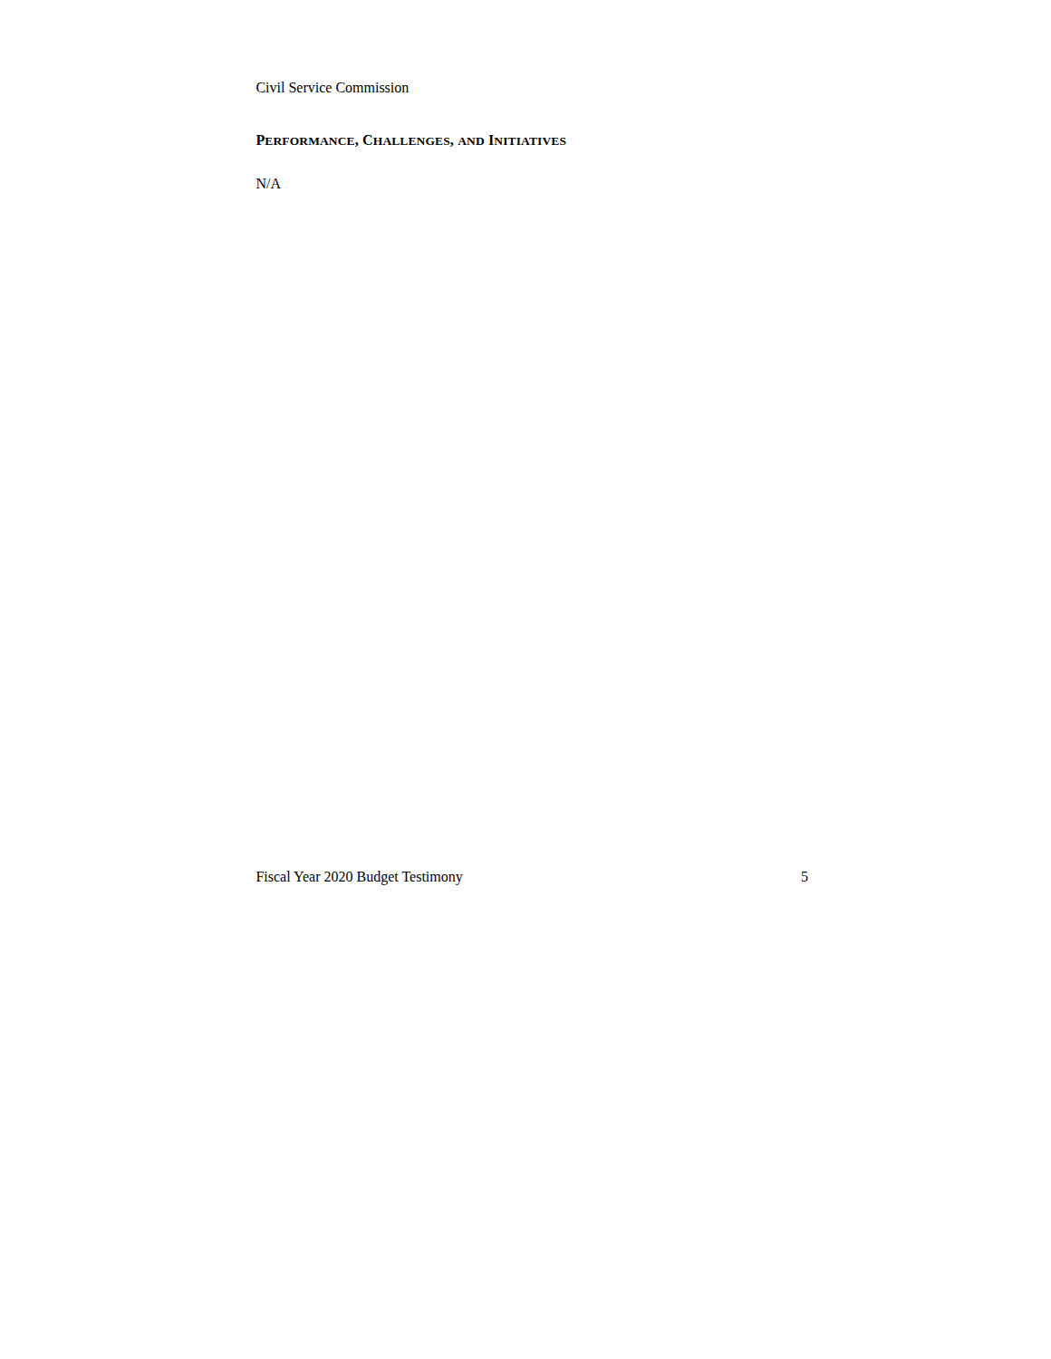Civil Service Commission
PERFORMANCE, CHALLENGES, AND INITIATIVES
N/A
Fiscal Year 2020 Budget Testimony 5